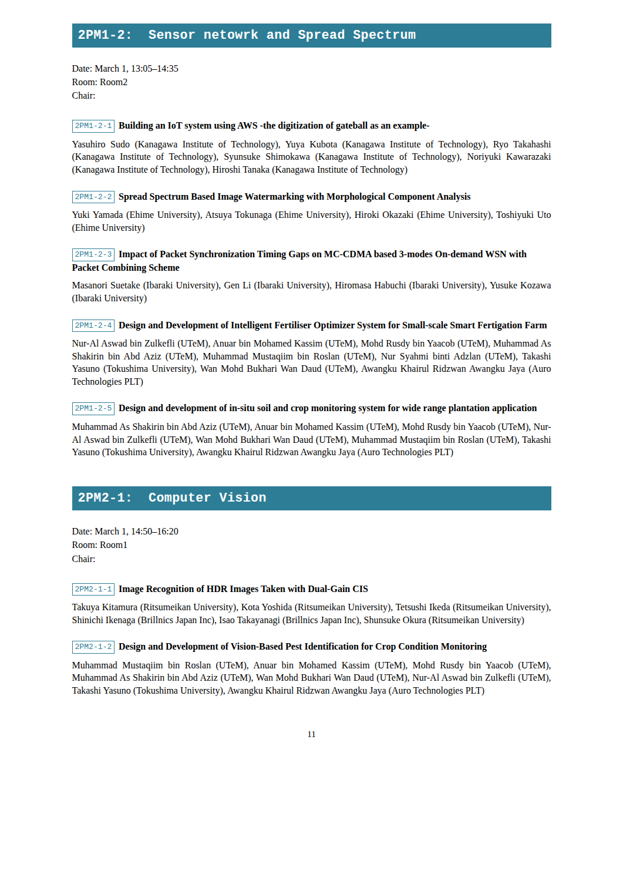2PM1-2: Sensor netowrk and Spread Spectrum
Date: March 1, 13:05–14:35
Room: Room2
Chair:
2PM1-2-1 Building an IoT system using AWS -the digitization of gateball as an example-
Yasuhiro Sudo (Kanagawa Institute of Technology), Yuya Kubota (Kanagawa Institute of Technology), Ryo Takahashi (Kanagawa Institute of Technology), Syunsuke Shimokawa (Kanagawa Institute of Technology), Noriyuki Kawarazaki (Kanagawa Institute of Technology), Hiroshi Tanaka (Kanagawa Institute of Technology)
2PM1-2-2 Spread Spectrum Based Image Watermarking with Morphological Component Analysis
Yuki Yamada (Ehime University), Atsuya Tokunaga (Ehime University), Hiroki Okazaki (Ehime University), Toshiyuki Uto (Ehime University)
2PM1-2-3 Impact of Packet Synchronization Timing Gaps on MC-CDMA based 3-modes On-demand WSN with Packet Combining Scheme
Masanori Suetake (Ibaraki University), Gen Li (Ibaraki University), Hiromasa Habuchi (Ibaraki University), Yusuke Kozawa (Ibaraki University)
2PM1-2-4 Design and Development of Intelligent Fertiliser Optimizer System for Small-scale Smart Fertigation Farm
Nur-Al Aswad bin Zulkefli (UTeM), Anuar bin Mohamed Kassim (UTeM), Mohd Rusdy bin Yaacob (UTeM), Muhammad As Shakirin bin Abd Aziz (UTeM), Muhammad Mustaqiim bin Roslan (UTeM), Nur Syahmi binti Adzlan (UTeM), Takashi Yasuno (Tokushima University), Wan Mohd Bukhari Wan Daud (UTeM), Awangku Khairul Ridzwan Awangku Jaya (Auro Technologies PLT)
2PM1-2-5 Design and development of in-situ soil and crop monitoring system for wide range plantation application
Muhammad As Shakirin bin Abd Aziz (UTeM), Anuar bin Mohamed Kassim (UTeM), Mohd Rusdy bin Yaacob (UTeM), Nur-Al Aswad bin Zulkefli (UTeM), Wan Mohd Bukhari Wan Daud (UTeM), Muhammad Mustaqiim bin Roslan (UTeM), Takashi Yasuno (Tokushima University), Awangku Khairul Ridzwan Awangku Jaya (Auro Technologies PLT)
2PM2-1: Computer Vision
Date: March 1, 14:50–16:20
Room: Room1
Chair:
2PM2-1-1 Image Recognition of HDR Images Taken with Dual-Gain CIS
Takuya Kitamura (Ritsumeikan University), Kota Yoshida (Ritsumeikan University), Tetsushi Ikeda (Ritsumeikan University), Shinichi Ikenaga (Brillnics Japan Inc), Isao Takayanagi (Brillnics Japan Inc), Shunsuke Okura (Ritsumeikan University)
2PM2-1-2 Design and Development of Vision-Based Pest Identification for Crop Condition Monitoring
Muhammad Mustaqiim bin Roslan (UTeM), Anuar bin Mohamed Kassim (UTeM), Mohd Rusdy bin Yaacob (UTeM), Muhammad As Shakirin bin Abd Aziz (UTeM), Wan Mohd Bukhari Wan Daud (UTeM), Nur-Al Aswad bin Zulkefli (UTeM), Takashi Yasuno (Tokushima University), Awangku Khairul Ridzwan Awangku Jaya (Auro Technologies PLT)
11